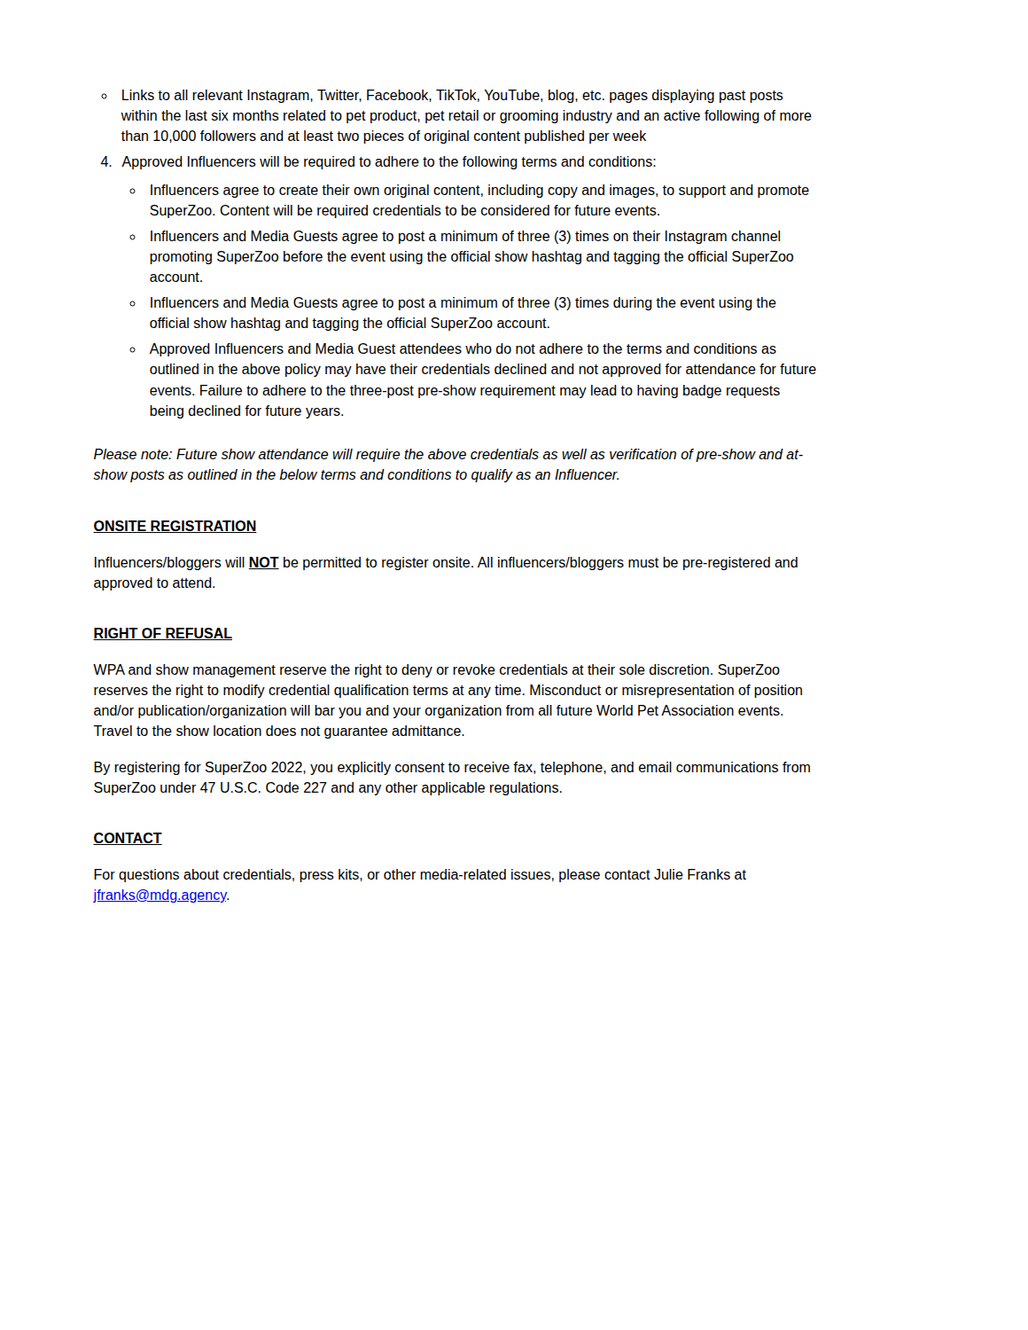Links to all relevant Instagram, Twitter, Facebook, TikTok, YouTube, blog, etc. pages displaying past posts within the last six months related to pet product, pet retail or grooming industry and an active following of more than 10,000 followers and at least two pieces of original content published per week
Approved Influencers will be required to adhere to the following terms and conditions:
Influencers agree to create their own original content, including copy and images, to support and promote SuperZoo. Content will be required credentials to be considered for future events.
Influencers and Media Guests agree to post a minimum of three (3) times on their Instagram channel promoting SuperZoo before the event using the official show hashtag and tagging the official SuperZoo account.
Influencers and Media Guests agree to post a minimum of three (3) times during the event using the official show hashtag and tagging the official SuperZoo account.
Approved Influencers and Media Guest attendees who do not adhere to the terms and conditions as outlined in the above policy may have their credentials declined and not approved for attendance for future events. Failure to adhere to the three-post pre-show requirement may lead to having badge requests being declined for future years.
Please note: Future show attendance will require the above credentials as well as verification of pre-show and at-show posts as outlined in the below terms and conditions to qualify as an Influencer.
ONSITE REGISTRATION
Influencers/bloggers will NOT be permitted to register onsite. All influencers/bloggers must be pre-registered and approved to attend.
RIGHT OF REFUSAL
WPA and show management reserve the right to deny or revoke credentials at their sole discretion. SuperZoo reserves the right to modify credential qualification terms at any time. Misconduct or misrepresentation of position and/or publication/organization will bar you and your organization from all future World Pet Association events. Travel to the show location does not guarantee admittance.
By registering for SuperZoo 2022, you explicitly consent to receive fax, telephone, and email communications from SuperZoo under 47 U.S.C. Code 227 and any other applicable regulations.
CONTACT
For questions about credentials, press kits, or other media-related issues, please contact Julie Franks at jfranks@mdg.agency.